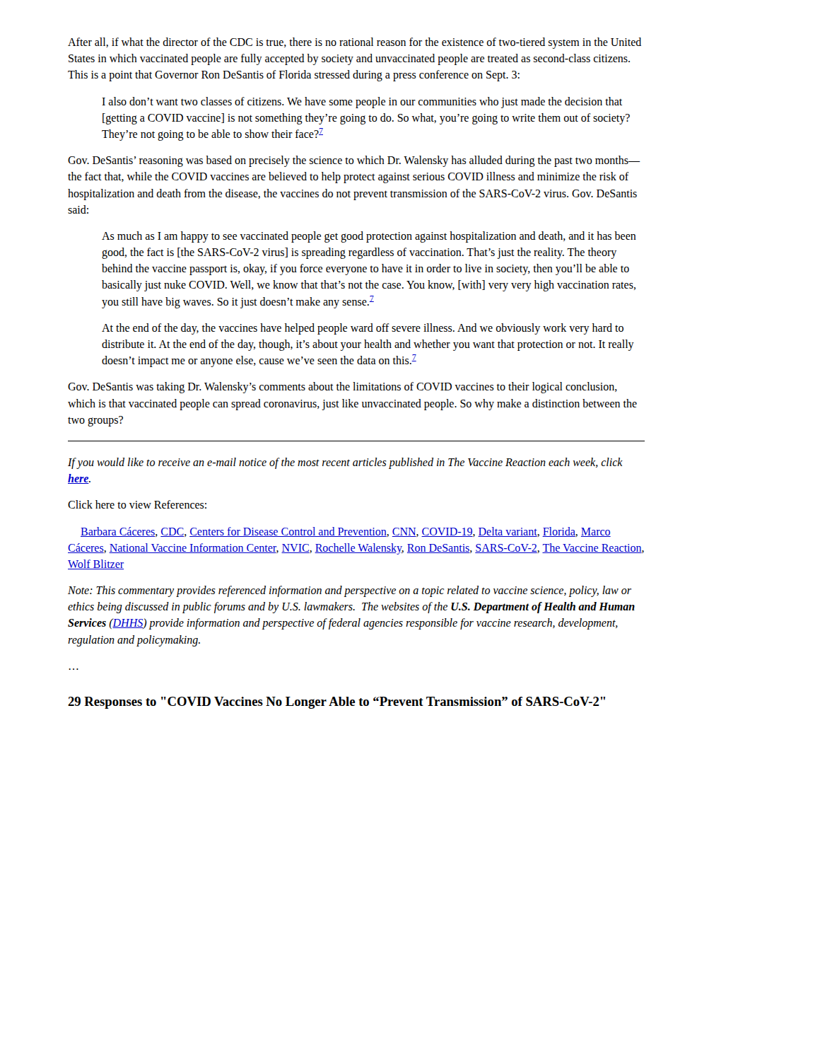After all, if what the director of the CDC is true, there is no rational reason for the existence of two-tiered system in the United States in which vaccinated people are fully accepted by society and unvaccinated people are treated as second-class citizens. This is a point that Governor Ron DeSantis of Florida stressed during a press conference on Sept. 3:
I also don’t want two classes of citizens. We have some people in our communities who just made the decision that [getting a COVID vaccine] is not something they’re going to do. So what, you’re going to write them out of society? They’re not going to be able to show their face?7
Gov. DeSantis’ reasoning was based on precisely the science to which Dr. Walensky has alluded during the past two months—the fact that, while the COVID vaccines are believed to help protect against serious COVID illness and minimize the risk of hospitalization and death from the disease, the vaccines do not prevent transmission of the SARS-CoV-2 virus. Gov. DeSantis said:
As much as I am happy to see vaccinated people get good protection against hospitalization and death, and it has been good, the fact is [the SARS-CoV-2 virus] is spreading regardless of vaccination. That’s just the reality. The theory behind the vaccine passport is, okay, if you force everyone to have it in order to live in society, then you’ll be able to basically just nuke COVID. Well, we know that that’s not the case. You know, [with] very very high vaccination rates, you still have big waves. So it just doesn’t make any sense.7
At the end of the day, the vaccines have helped people ward off severe illness. And we obviously work very hard to distribute it. At the end of the day, though, it’s about your health and whether you want that protection or not. It really doesn’t impact me or anyone else, cause we’ve seen the data on this.7
Gov. DeSantis was taking Dr. Walensky’s comments about the limitations of COVID vaccines to their logical conclusion, which is that vaccinated people can spread coronavirus, just like unvaccinated people. So why make a distinction between the two groups?
If you would like to receive an e-mail notice of the most recent articles published in The Vaccine Reaction each week, click here.
Click here to view References:
Barbara Cáceres, CDC, Centers for Disease Control and Prevention, CNN, COVID-19, Delta variant, Florida, Marco Cáceres, National Vaccine Information Center, NVIC, Rochelle Walensky, Ron DeSantis, SARS-CoV-2, The Vaccine Reaction, Wolf Blitzer
Note: This commentary provides referenced information and perspective on a topic related to vaccine science, policy, law or ethics being discussed in public forums and by U.S. lawmakers. The websites of the U.S. Department of Health and Human Services (DHHS) provide information and perspective of federal agencies responsible for vaccine research, development, regulation and policymaking.
…
29 Responses to "COVID Vaccines No Longer Able to “Prevent Transmission” of SARS-CoV-2"